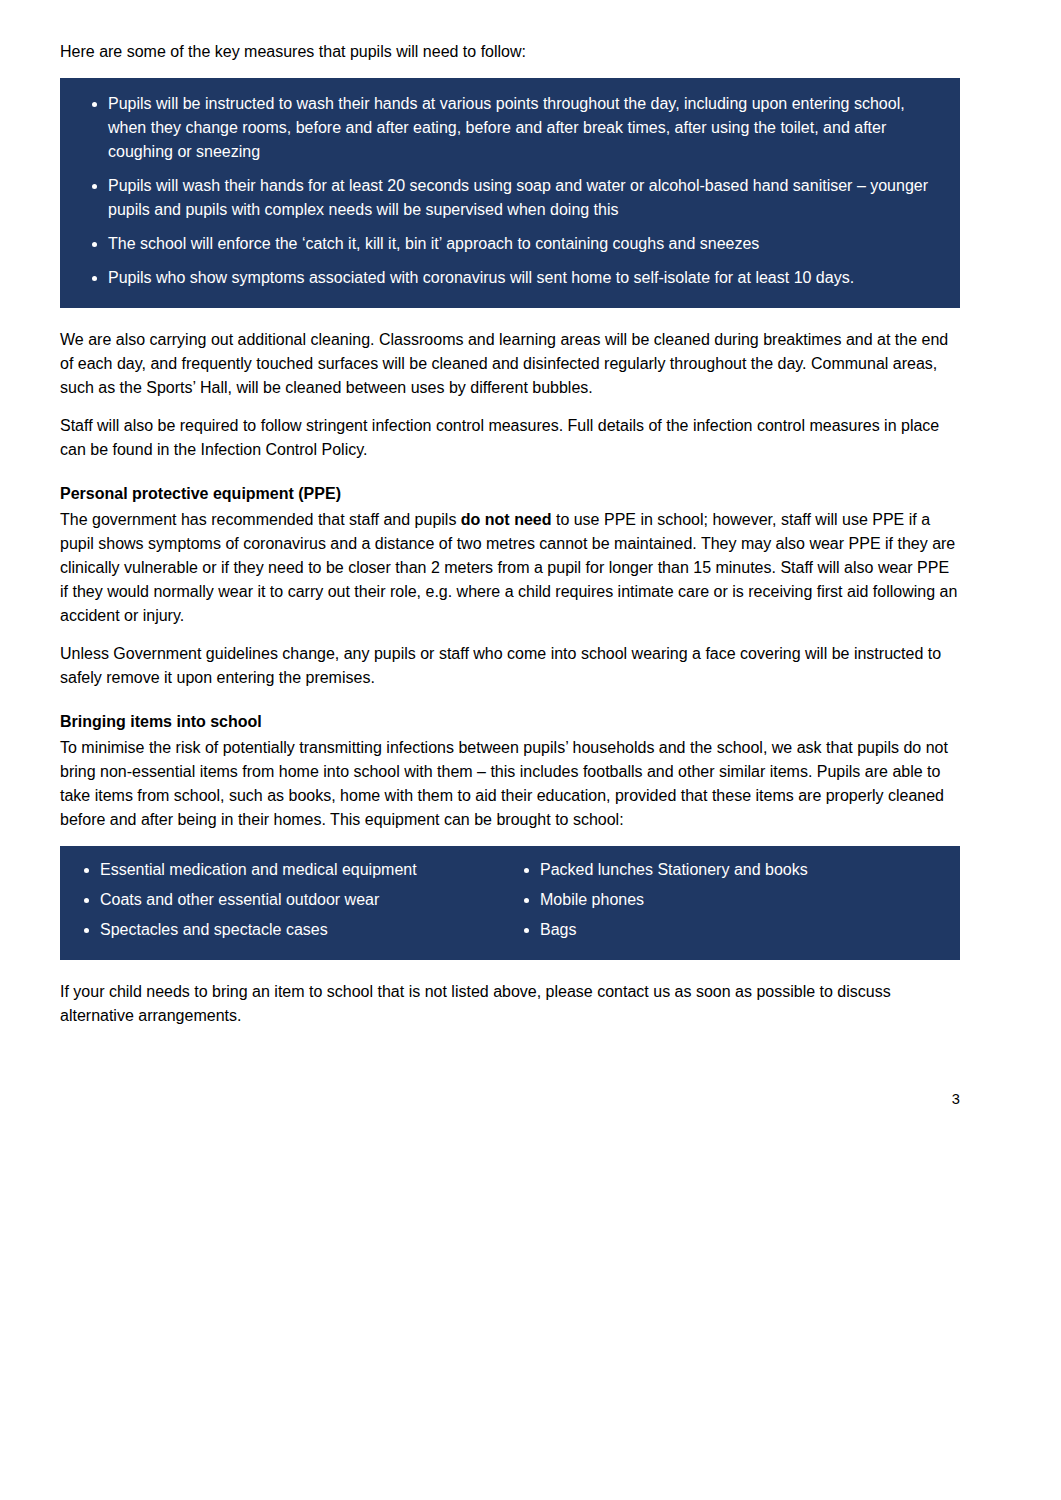Here are some of the key measures that pupils will need to follow:
Pupils will be instructed to wash their hands at various points throughout the day, including upon entering school, when they change rooms, before and after eating, before and after break times, after using the toilet, and after coughing or sneezing
Pupils will wash their hands for at least 20 seconds using soap and water or alcohol-based hand sanitiser – younger pupils and pupils with complex needs will be supervised when doing this
The school will enforce the ‘catch it, kill it, bin it’ approach to containing coughs and sneezes
Pupils who show symptoms associated with coronavirus will sent home to self-isolate for at least 10 days.
We are also carrying out additional cleaning. Classrooms and learning areas will be cleaned during breaktimes and at the end of each day, and frequently touched surfaces will be cleaned and disinfected regularly throughout the day. Communal areas, such as the Sports’ Hall, will be cleaned between uses by different bubbles.
Staff will also be required to follow stringent infection control measures. Full details of the infection control measures in place can be found in the Infection Control Policy.
Personal protective equipment (PPE)
The government has recommended that staff and pupils do not need to use PPE in school; however, staff will use PPE if a pupil shows symptoms of coronavirus and a distance of two metres cannot be maintained. They may also wear PPE if they are clinically vulnerable or if they need to be closer than 2 meters from a pupil for longer than 15 minutes. Staff will also wear PPE if they would normally wear it to carry out their role, e.g. where a child requires intimate care or is receiving first aid following an accident or injury.
Unless Government guidelines change, any pupils or staff who come into school wearing a face covering will be instructed to safely remove it upon entering the premises.
Bringing items into school
To minimise the risk of potentially transmitting infections between pupils’ households and the school, we ask that pupils do not bring non-essential items from home into school with them – this includes footballs and other similar items. Pupils are able to take items from school, such as books, home with them to aid their education, provided that these items are properly cleaned before and after being in their homes. This equipment can be brought to school:
| Essential medication and medical equipment Coats and other essential outdoor wear Spectacles and spectacle cases | Packed lunches Stationery and books Mobile phones Bags |
If your child needs to bring an item to school that is not listed above, please contact us as soon as possible to discuss alternative arrangements.
3